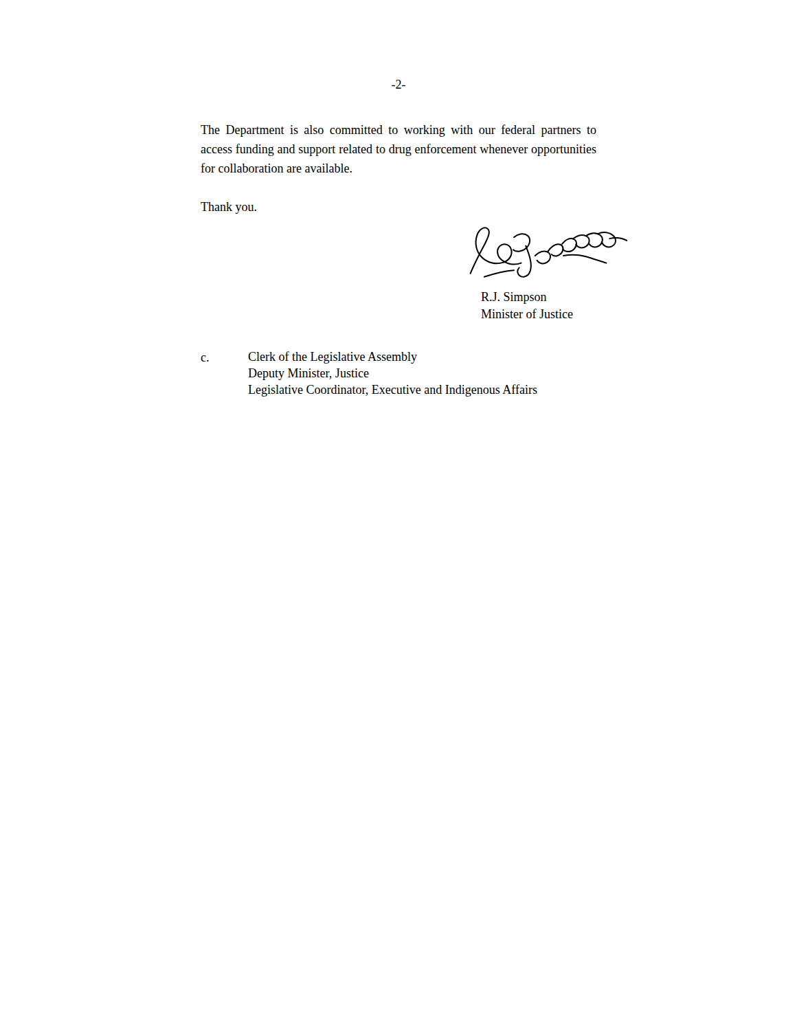-2-
The Department is also committed to working with our federal partners to access funding and support related to drug enforcement whenever opportunities for collaboration are available.
Thank you.
R.J. Simpson
Minister of Justice
c.
Clerk of the Legislative Assembly
Deputy Minister, Justice
Legislative Coordinator, Executive and Indigenous Affairs